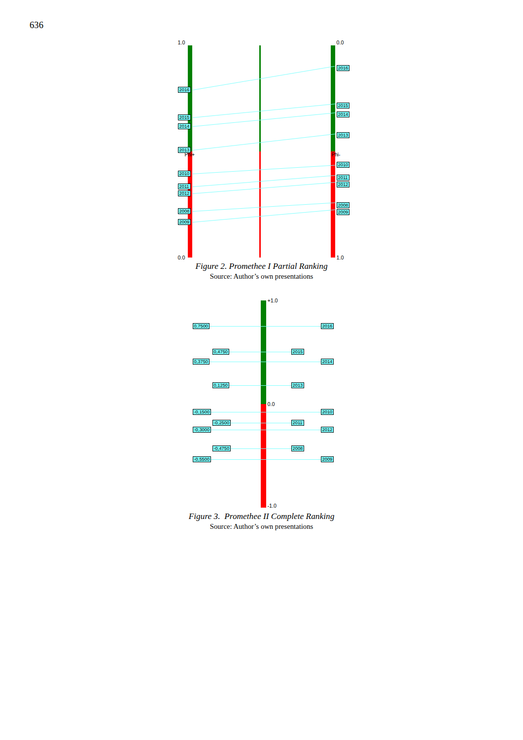636
1.0 0.0 0.0 1.0 Phi+ Phi-
2016
2015
2014
2013
2010
2011
2012
2008
2009
2016
2015
2014
2013
2010
2011
2012
2008
2009
Figure 2. Promethee I Partial Ranking
Source: Author’s own presentations
+1.0 0.0 -1.0
0,7500
2016
0,4750
2015
0,3750
2014
0,1250
2013
-0,1500
2010
-0,2500
2011
-0,3000
2012
-0,4750
2008
-0,5500
2009
Figure 3. Promethee II Complete Ranking
Source: Author’s own presentations